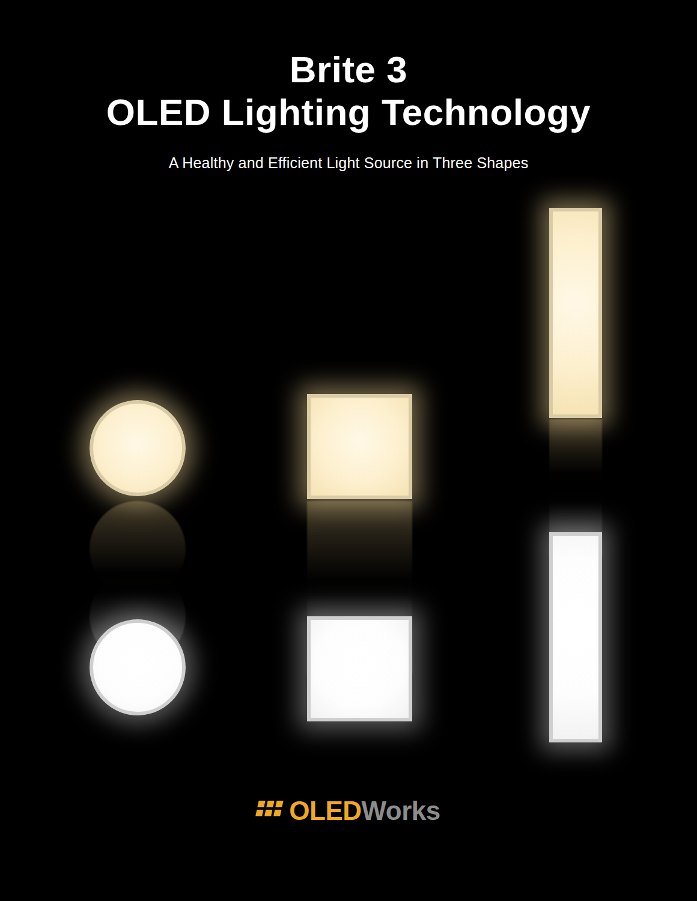Brite 3
OLED Lighting Technology
A Healthy and Efficient Light Source in Three Shapes
OLED Works